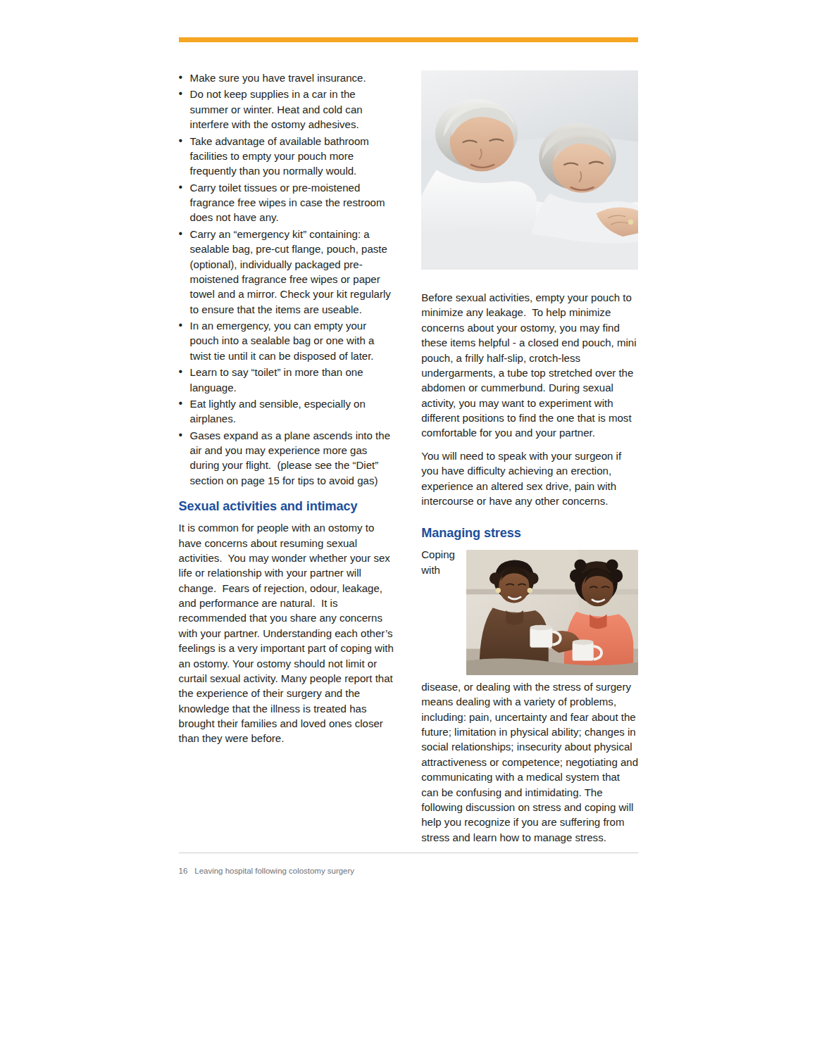Make sure you have travel insurance.
Do not keep supplies in a car in the summer or winter. Heat and cold can interfere with the ostomy adhesives.
Take advantage of available bathroom facilities to empty your pouch more frequently than you normally would.
Carry toilet tissues or pre-moistened fragrance free wipes in case the restroom does not have any.
Carry an “emergency kit” containing: a sealable bag, pre-cut flange, pouch, paste (optional), individually packaged pre-moistened fragrance free wipes or paper towel and a mirror. Check your kit regularly to ensure that the items are useable.
In an emergency, you can empty your pouch into a sealable bag or one with a twist tie until it can be disposed of later.
Learn to say “toilet” in more than one language.
Eat lightly and sensible, especially on airplanes.
Gases expand as a plane ascends into the air and you may experience more gas during your flight. (please see the “Diet” section on page 15 for tips to avoid gas)
Sexual activities and intimacy
It is common for people with an ostomy to have concerns about resuming sexual activities. You may wonder whether your sex life or relationship with your partner will change. Fears of rejection, odour, leakage, and performance are natural. It is recommended that you share any concerns with your partner. Understanding each other’s feelings is a very important part of coping with an ostomy. Your ostomy should not limit or curtail sexual activity. Many people report that the experience of their surgery and the knowledge that the illness is treated has brought their families and loved ones closer than they were before.
Before sexual activities, empty your pouch to minimize any leakage. To help minimize concerns about your ostomy, you may find these items helpful - a closed end pouch, mini pouch, a frilly half-slip, crotch-less undergarments, a tube top stretched over the abdomen or cummerbund. During sexual activity, you may want to experiment with different positions to find the one that is most comfortable for you and your partner.
You will need to speak with your surgeon if you have difficulty achieving an erection, experience an altered sex drive, pain with intercourse or have any other concerns.
Managing stress
Coping with disease, or dealing with the stress of surgery means dealing with a variety of problems, including: pain, uncertainty and fear about the future; limitation in physical ability; changes in social relationships; insecurity about physical attractiveness or competence; negotiating and communicating with a medical system that can be confusing and intimidating. The following discussion on stress and coping will help you recognize if you are suffering from stress and learn how to manage stress.
16 Leaving hospital following colostomy surgery